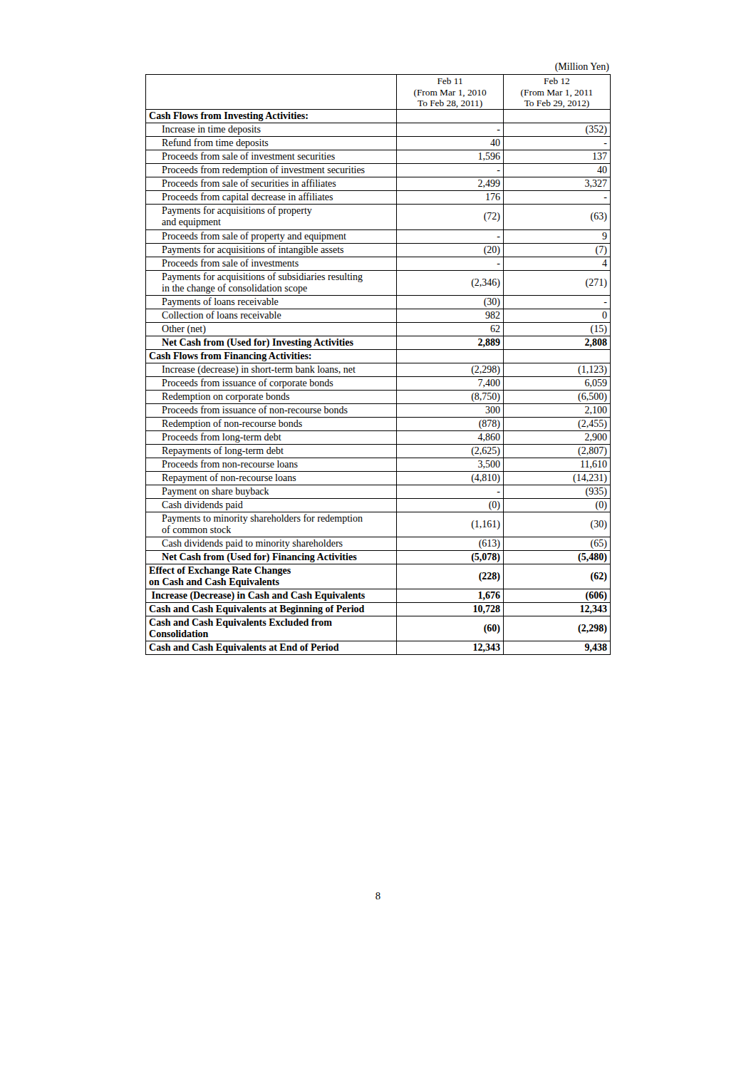(Million Yen)
| | Feb 11 (From Mar 1, 2010 To Feb 28, 2011) | Feb 12 (From Mar 1, 2011 To Feb 29, 2012) |
| --- | --- | --- |
| Cash Flows from Investing Activities: | | |
| Increase in time deposits | - | (352) |
| Refund from time deposits | 40 | - |
| Proceeds from sale of investment securities | 1,596 | 137 |
| Proceeds from redemption of investment securities | - | 40 |
| Proceeds from sale of securities in affiliates | 2,499 | 3,327 |
| Proceeds from capital decrease in affiliates | 176 | - |
| Payments for acquisitions of property and equipment | (72) | (63) |
| Proceeds from sale of property and equipment | - | 9 |
| Payments for acquisitions of intangible assets | (20) | (7) |
| Proceeds from sale of investments | - | 4 |
| Payments for acquisitions of subsidiaries resulting in the change of consolidation scope | (2,346) | (271) |
| Payments of loans receivable | (30) | - |
| Collection of loans receivable | 982 | 0 |
| Other (net) | 62 | (15) |
| Net Cash from (Used for) Investing Activities | 2,889 | 2,808 |
| Cash Flows from Financing Activities: | | |
| Increase (decrease) in short-term bank loans, net | (2,298) | (1,123) |
| Proceeds from issuance of corporate bonds | 7,400 | 6,059 |
| Redemption on corporate bonds | (8,750) | (6,500) |
| Proceeds from issuance of non-recourse bonds | 300 | 2,100 |
| Redemption of non-recourse bonds | (878) | (2,455) |
| Proceeds from long-term debt | 4,860 | 2,900 |
| Repayments of long-term debt | (2,625) | (2,807) |
| Proceeds from non-recourse loans | 3,500 | 11,610 |
| Repayment of non-recourse loans | (4,810) | (14,231) |
| Payment on share buyback | - | (935) |
| Cash dividends paid | (0) | (0) |
| Payments to minority shareholders for redemption of common stock | (1,161) | (30) |
| Cash dividends paid to minority shareholders | (613) | (65) |
| Net Cash from (Used for) Financing Activities | (5,078) | (5,480) |
| Effect of Exchange Rate Changes on Cash and Cash Equivalents | (228) | (62) |
| Increase (Decrease) in Cash and Cash Equivalents | 1,676 | (606) |
| Cash and Cash Equivalents at Beginning of Period | 10,728 | 12,343 |
| Cash and Cash Equivalents Excluded from Consolidation | (60) | (2,298) |
| Cash and Cash Equivalents at End of Period | 12,343 | 9,438 |
8